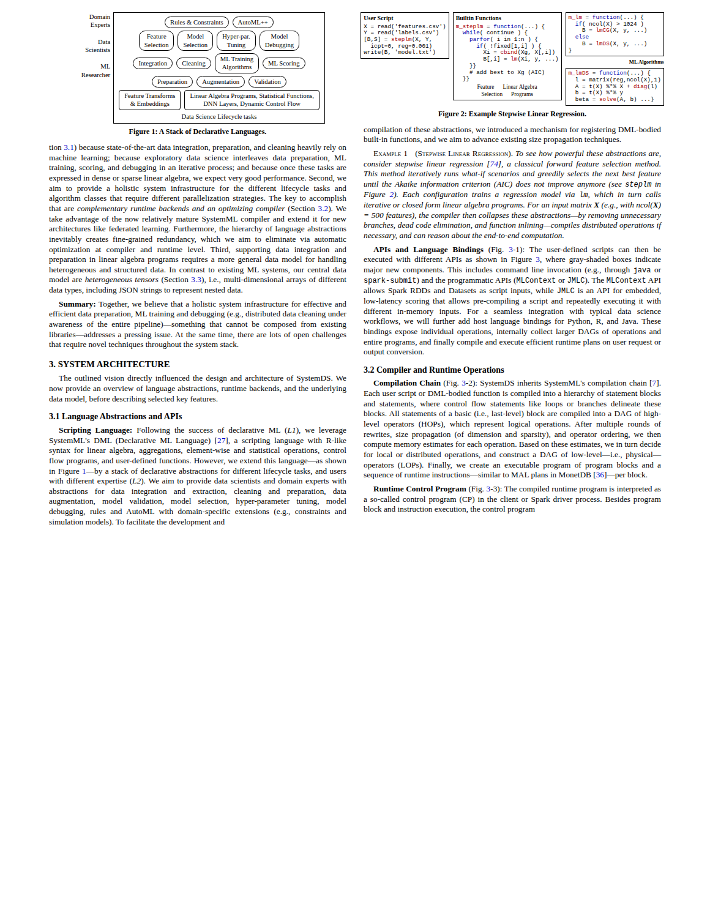Domain
Experts
Data
Scientists
ML
Researcher
Rules & Constraints
AutoML++
Feature
Selection
Model
Selection
Hyper-par.
Tuning
Model
Debugging
Integration
Cleaning
ML Training
Algorithms
ML Scoring
Preparation
Augmentation
Validation
Feature Transforms
& Embeddings
Linear Algebra Programs, Statistical Functions,
DNN Layers, Dynamic Control Flow
Data Science Lifecycle tasks
Figure 1: A Stack of Declarative Languages.
tion 3.1) because state-of-the-art data integration, preparation, and cleaning heavily rely on machine learning; because exploratory data science interleaves data preparation, ML training, scoring, and debugging in an iterative process; and because once these tasks are expressed in dense or sparse linear algebra, we expect very good performance. Second, we aim to provide a holistic system infrastructure for the different lifecycle tasks and algorithm classes that require different parallelization strategies. The key to accomplish that are complementary runtime backends and an optimizing compiler (Section 3.2). We take advantage of the now relatively mature SystemML compiler and extend it for new architectures like federated learning. Furthermore, the hierarchy of language abstractions inevitably creates fine-grained redundancy, which we aim to eliminate via automatic optimization at compiler and runtime level. Third, supporting data integration and preparation in linear algebra programs requires a more general data model for handling heterogeneous and structured data. In contrast to existing ML systems, our central data model are heterogeneous tensors (Section 3.3), i.e., multi-dimensional arrays of different data types, including JSON strings to represent nested data.
Summary: Together, we believe that a holistic system infrastructure for effective and efficient data preparation, ML training and debugging (e.g., distributed data cleaning under awareness of the entire pipeline)—something that cannot be composed from existing libraries—addresses a pressing issue. At the same time, there are lots of open challenges that require novel techniques throughout the system stack.
3. SYSTEM ARCHITECTURE
The outlined vision directly influenced the design and architecture of SystemDS. We now provide an overview of language abstractions, runtime backends, and the underlying data model, before describing selected key features.
3.1 Language Abstractions and APIs
Scripting Language: Following the success of declarative ML (L1), we leverage SystemML's DML (Declarative ML Language) [27], a scripting language with R-like syntax for linear algebra, aggregations, element-wise and statistical operations, control flow programs, and user-defined functions. However, we extend this language—as shown in Figure 1—by a stack of declarative abstractions for different lifecycle tasks, and users with different expertise (L2). We aim to provide data scientists and domain experts with abstractions for data integration and extraction, cleaning and preparation, data augmentation, model validation, model selection, hyper-parameter tuning, model debugging, rules and AutoML with domain-specific extensions (e.g., constraints and simulation models). To facilitate the development and
User Script
X = read('features.csv')
Y = read('labels.csv')
[B,S] = steplm(X, Y,
  icpt=0, reg=0.001)
write(B, 'model.txt')
Builtin Functions
m_steplm = function(...) {
  while( continue ) {
    parfor( i in 1:n ) {
      if( !fixed[1,i] ) {
        Xi = cbind(Xg, X[,i])
        B[,i] = lm(Xi, y, ...)
    }}
    # add best to Xg (AIC)
  }}
Feature Linear Algebra
Selection Programs
m_lm = function(...) {
  if( ncol(X) > 1024 )
    B = lmCG(X, y, ...)
  else
    B = lmDS(X, y, ...)
}
ML Algorithms
m_lmDS = function(...) {
  l = matrix(reg,ncol(X),1)
  A = t(X) %*% X + diag(l)
  b = t(X) %*% y
  beta = solve(A, b) ...}
Figure 2: Example Stepwise Linear Regression.
compilation of these abstractions, we introduced a mechanism for registering DML-bodied built-in functions, and we aim to advance existing size propagation techniques.
Example 1 (Stepwise Linear Regression). To see how powerful these abstractions are, consider stepwise linear regression [74], a classical forward feature selection method. This method iteratively runs what-if scenarios and greedily selects the next best feature until the Akaike information criterion (AIC) does not improve anymore (see steplm in Figure 2). Each configuration trains a regression model via lm, which in turn calls iterative or closed form linear algebra programs. For an input matrix X (e.g., with ncol(X) = 500 features), the compiler then collapses these abstractions—by removing unnecessary branches, dead code elimination, and function inlining—compiles distributed operations if necessary, and can reason about the end-to-end computation.
APIs and Language Bindings (Fig. 3-1): The user-defined scripts can then be executed with different APIs as shown in Figure 3, where gray-shaded boxes indicate major new components. This includes command line invocation (e.g., through java or spark-submit) and the programmatic APIs (MLContext or JMLC). The MLContext API allows Spark RDDs and Datasets as script inputs, while JMLC is an API for embedded, low-latency scoring that allows pre-compiling a script and repeatedly executing it with different in-memory inputs. For a seamless integration with typical data science workflows, we will further add host language bindings for Python, R, and Java. These bindings expose individual operations, internally collect larger DAGs of operations and entire programs, and finally compile and execute efficient runtime plans on user request or output conversion.
3.2 Compiler and Runtime Operations
Compilation Chain (Fig. 3-2): SystemDS inherits SystemML's compilation chain [7]. Each user script or DML-bodied function is compiled into a hierarchy of statement blocks and statements, where control flow statements like loops or branches delineate these blocks. All statements of a basic (i.e., last-level) block are compiled into a DAG of high-level operators (HOPs), which represent logical operations. After multiple rounds of rewrites, size propagation (of dimension and sparsity), and operator ordering, we then compute memory estimates for each operation. Based on these estimates, we in turn decide for local or distributed operations, and construct a DAG of low-level—i.e., physical—operators (LOPs). Finally, we create an executable program of program blocks and a sequence of runtime instructions—similar to MAL plans in MonetDB [36]—per block.
Runtime Control Program (Fig. 3-3): The compiled runtime program is interpreted as a so-called control program (CP) in the client or Spark driver process. Besides program block and instruction execution, the control program